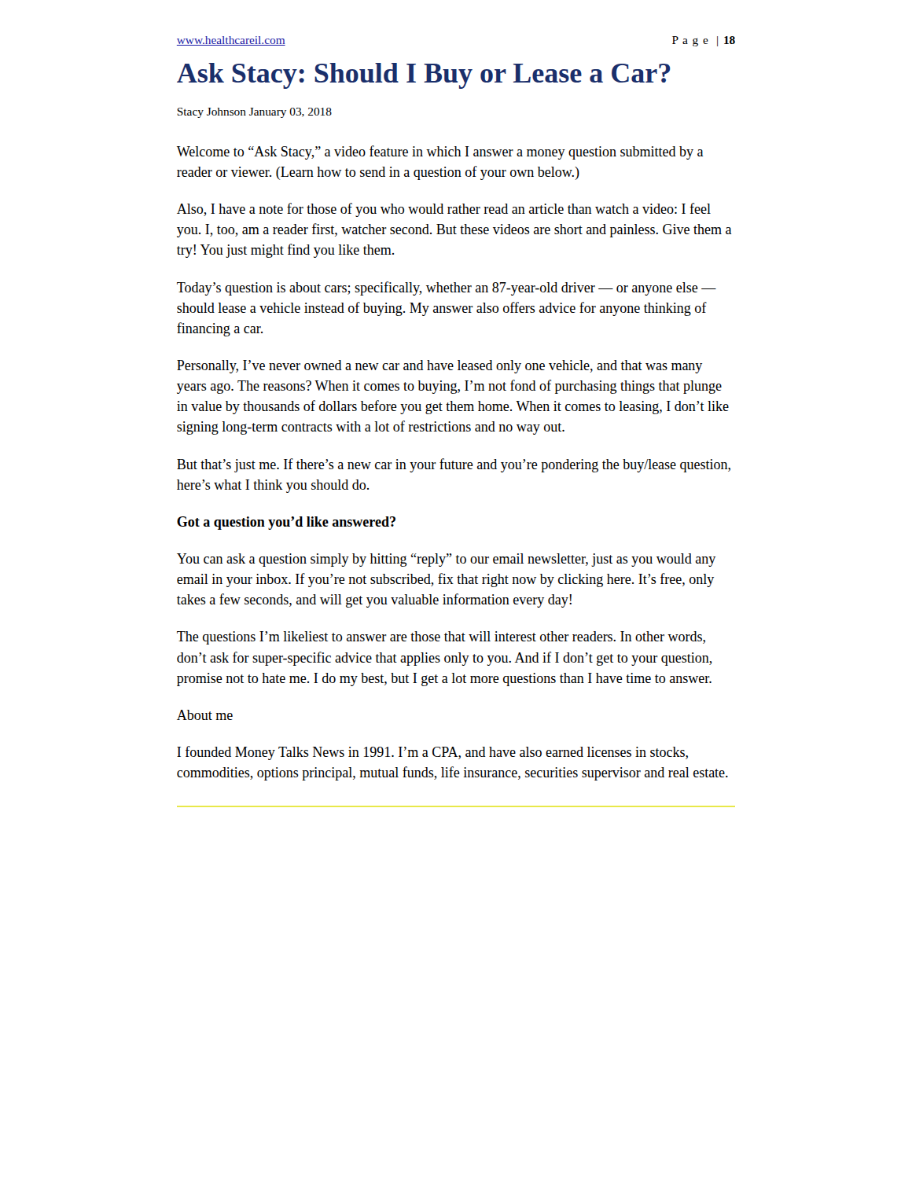www.healthcareil.com P a g e | 18
Ask Stacy: Should I Buy or Lease a Car?
Stacy Johnson January 03, 2018
Welcome to “Ask Stacy,” a video feature in which I answer a money question submitted by a reader or viewer. (Learn how to send in a question of your own below.)
Also, I have a note for those of you who would rather read an article than watch a video: I feel you. I, too, am a reader first, watcher second. But these videos are short and painless. Give them a try! You just might find you like them.
Today’s question is about cars; specifically, whether an 87-year-old driver — or anyone else — should lease a vehicle instead of buying. My answer also offers advice for anyone thinking of financing a car.
Personally, I’ve never owned a new car and have leased only one vehicle, and that was many years ago. The reasons? When it comes to buying, I’m not fond of purchasing things that plunge in value by thousands of dollars before you get them home. When it comes to leasing, I don’t like signing long-term contracts with a lot of restrictions and no way out.
But that’s just me. If there’s a new car in your future and you’re pondering the buy/lease question, here’s what I think you should do.
Got a question you’d like answered?
You can ask a question simply by hitting “reply” to our email newsletter, just as you would any email in your inbox. If you’re not subscribed, fix that right now by clicking here. It’s free, only takes a few seconds, and will get you valuable information every day!
The questions I’m likeliest to answer are those that will interest other readers. In other words, don’t ask for super-specific advice that applies only to you. And if I don’t get to your question, promise not to hate me. I do my best, but I get a lot more questions than I have time to answer.
About me
I founded Money Talks News in 1991. I’m a CPA, and have also earned licenses in stocks, commodities, options principal, mutual funds, life insurance, securities supervisor and real estate.